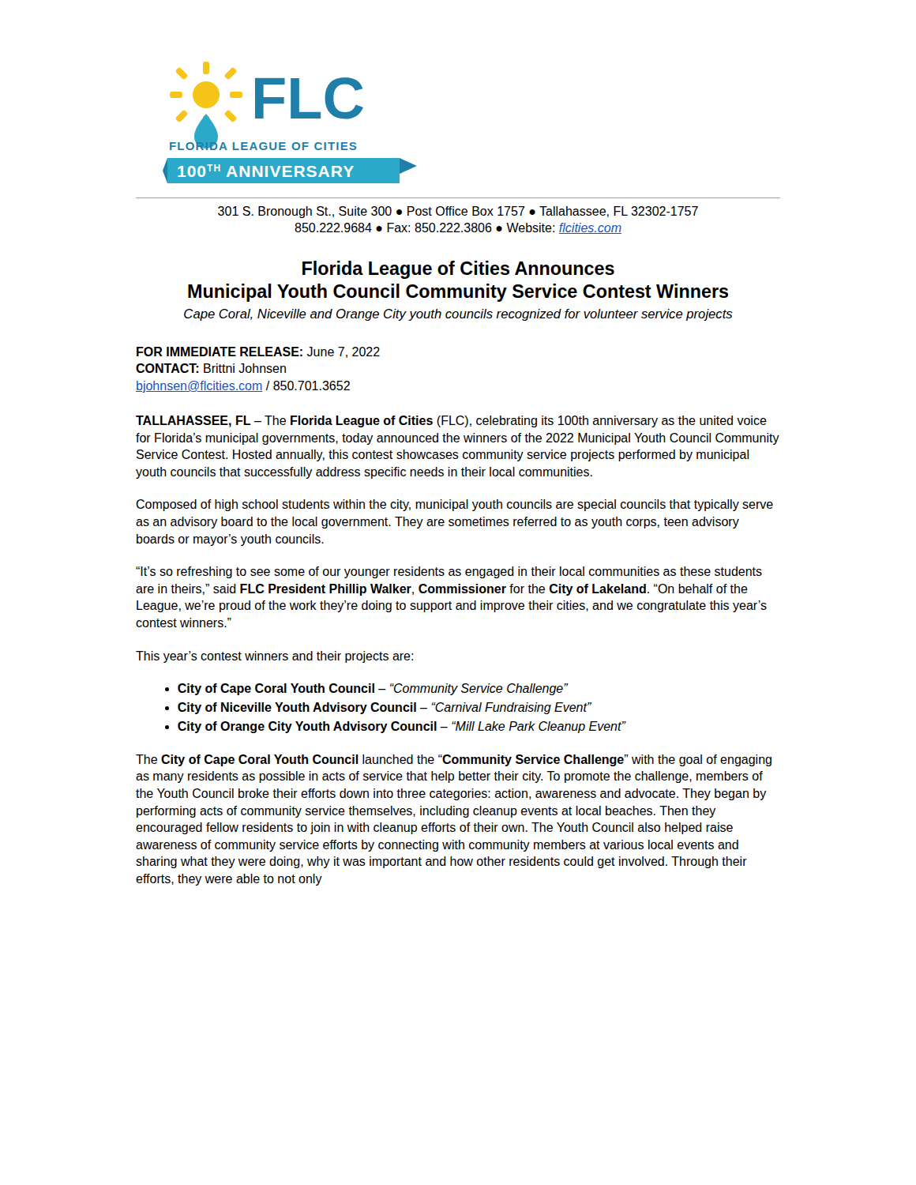FLC FLORIDA LEAGUE OF CITIES 100TH ANNIVERSARY
301 S. Bronough St., Suite 300 ● Post Office Box 1757 ● Tallahassee, FL 32302-1757
850.222.9684 ● Fax: 850.222.3806 ● Website: flcities.com
Florida League of Cities Announces
Municipal Youth Council Community Service Contest Winners
Cape Coral, Niceville and Orange City youth councils recognized for volunteer service projects
FOR IMMEDIATE RELEASE: June 7, 2022
CONTACT: Brittni Johnsen
bjohnsen@flcities.com / 850.701.3652
TALLAHASSEE, FL – The Florida League of Cities (FLC), celebrating its 100th anniversary as the united voice for Florida’s municipal governments, today announced the winners of the 2022 Municipal Youth Council Community Service Contest. Hosted annually, this contest showcases community service projects performed by municipal youth councils that successfully address specific needs in their local communities.
Composed of high school students within the city, municipal youth councils are special councils that typically serve as an advisory board to the local government. They are sometimes referred to as youth corps, teen advisory boards or mayor’s youth councils.
“It’s so refreshing to see some of our younger residents as engaged in their local communities as these students are in theirs,” said FLC President Phillip Walker, Commissioner for the City of Lakeland. “On behalf of the League, we’re proud of the work they’re doing to support and improve their cities, and we congratulate this year’s contest winners.”
This year’s contest winners and their projects are:
City of Cape Coral Youth Council – “Community Service Challenge”
City of Niceville Youth Advisory Council – “Carnival Fundraising Event”
City of Orange City Youth Advisory Council – “Mill Lake Park Cleanup Event”
The City of Cape Coral Youth Council launched the “Community Service Challenge” with the goal of engaging as many residents as possible in acts of service that help better their city. To promote the challenge, members of the Youth Council broke their efforts down into three categories: action, awareness and advocate. They began by performing acts of community service themselves, including cleanup events at local beaches. Then they encouraged fellow residents to join in with cleanup efforts of their own. The Youth Council also helped raise awareness of community service efforts by connecting with community members at various local events and sharing what they were doing, why it was important and how other residents could get involved. Through their efforts, they were able to not only